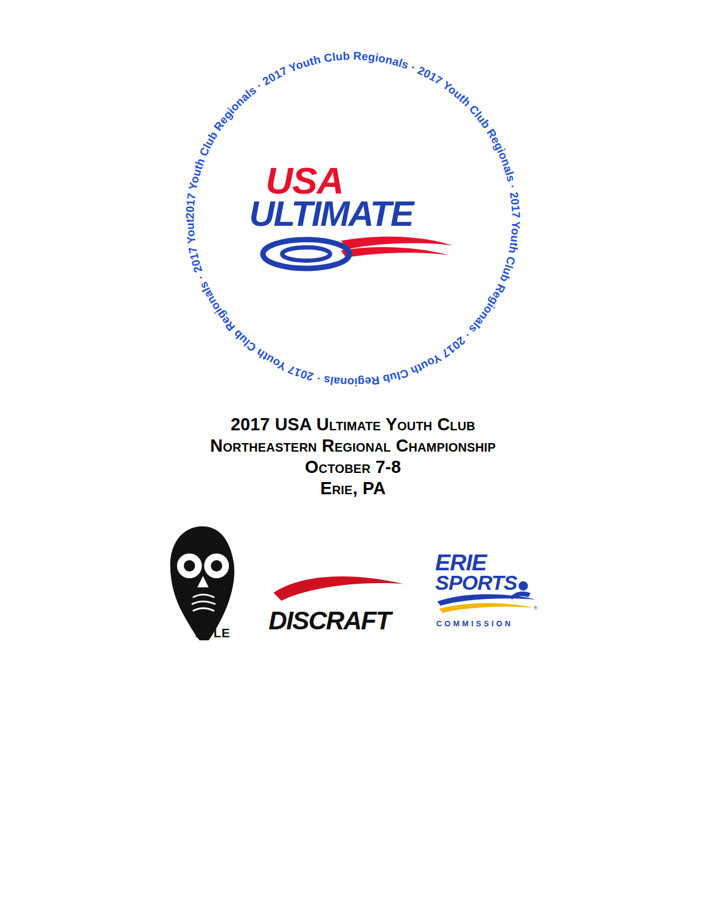2017 Youth Club Regionals · 2017 Youth Club Regionals · 2017 Youth Club Regionals · 2017 Youth Club Regionals · 2017 Youth Club Regionals · 2017 Youth Club Regionals · 2017 Youth Club Regionals · 2017 Youth Club Regionals ·
USA
ULTIMATE
2017 USA Ultimate Youth Club
Northeastern Regional Championship
October 7-8
Erie, PA
EULE
DISCRAFT
ERIE SPORTS COMMISSION ®